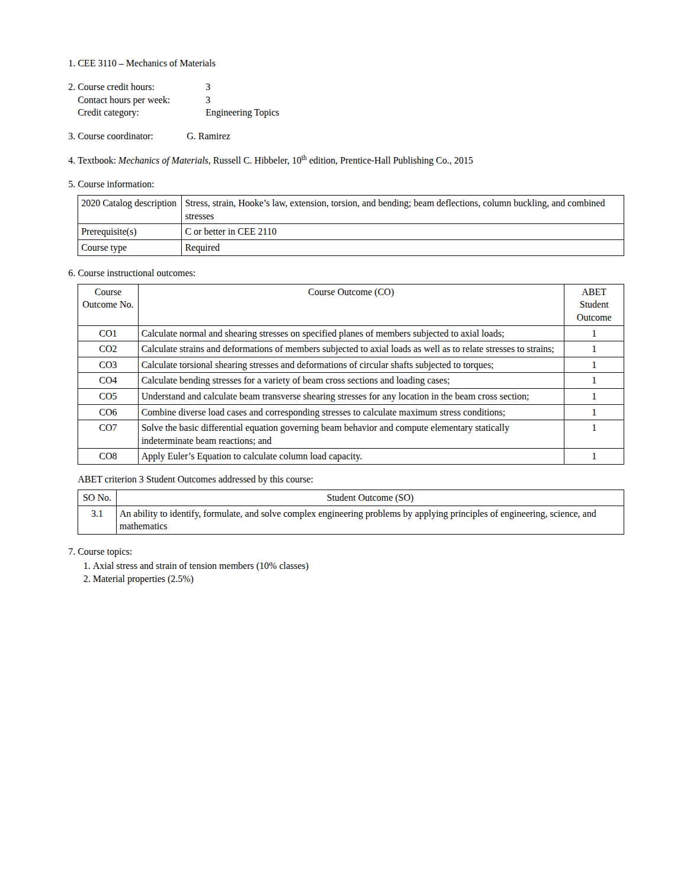CEE 3110 – Mechanics of Materials
Course credit hours: 3
Contact hours per week: 3
Credit category: Engineering Topics
Course coordinator: G. Ramirez
Textbook: Mechanics of Materials, Russell C. Hibbeler, 10th edition, Prentice-Hall Publishing Co., 2015
Course information:
| 2020 Catalog description | Stress, strain, Hooke’s law, extension, torsion, and bending; beam deflections, column buckling, and combined stresses |
| Prerequisite(s) | C or better in CEE 2110 |
| Course type | Required |
Course instructional outcomes:
| Course Outcome No. | Course Outcome (CO) | ABET Student Outcome |
| --- | --- | --- |
| CO1 | Calculate normal and shearing stresses on specified planes of members subjected to axial loads; | 1 |
| CO2 | Calculate strains and deformations of members subjected to axial loads as well as to relate stresses to strains; | 1 |
| CO3 | Calculate torsional shearing stresses and deformations of circular shafts subjected to torques; | 1 |
| CO4 | Calculate bending stresses for a variety of beam cross sections and loading cases; | 1 |
| CO5 | Understand and calculate beam transverse shearing stresses for any location in the beam cross section; | 1 |
| CO6 | Combine diverse load cases and corresponding stresses to calculate maximum stress conditions; | 1 |
| CO7 | Solve the basic differential equation governing beam behavior and compute elementary statically indeterminate beam reactions; and | 1 |
| CO8 | Apply Euler’s Equation to calculate column load capacity. | 1 |
ABET criterion 3 Student Outcomes addressed by this course:
| SO No. | Student Outcome (SO) |
| --- | --- |
| 3.1 | An ability to identify, formulate, and solve complex engineering problems by applying principles of engineering, science, and mathematics |
Course topics:
Axial stress and strain of tension members (10% classes)
Material properties (2.5%)